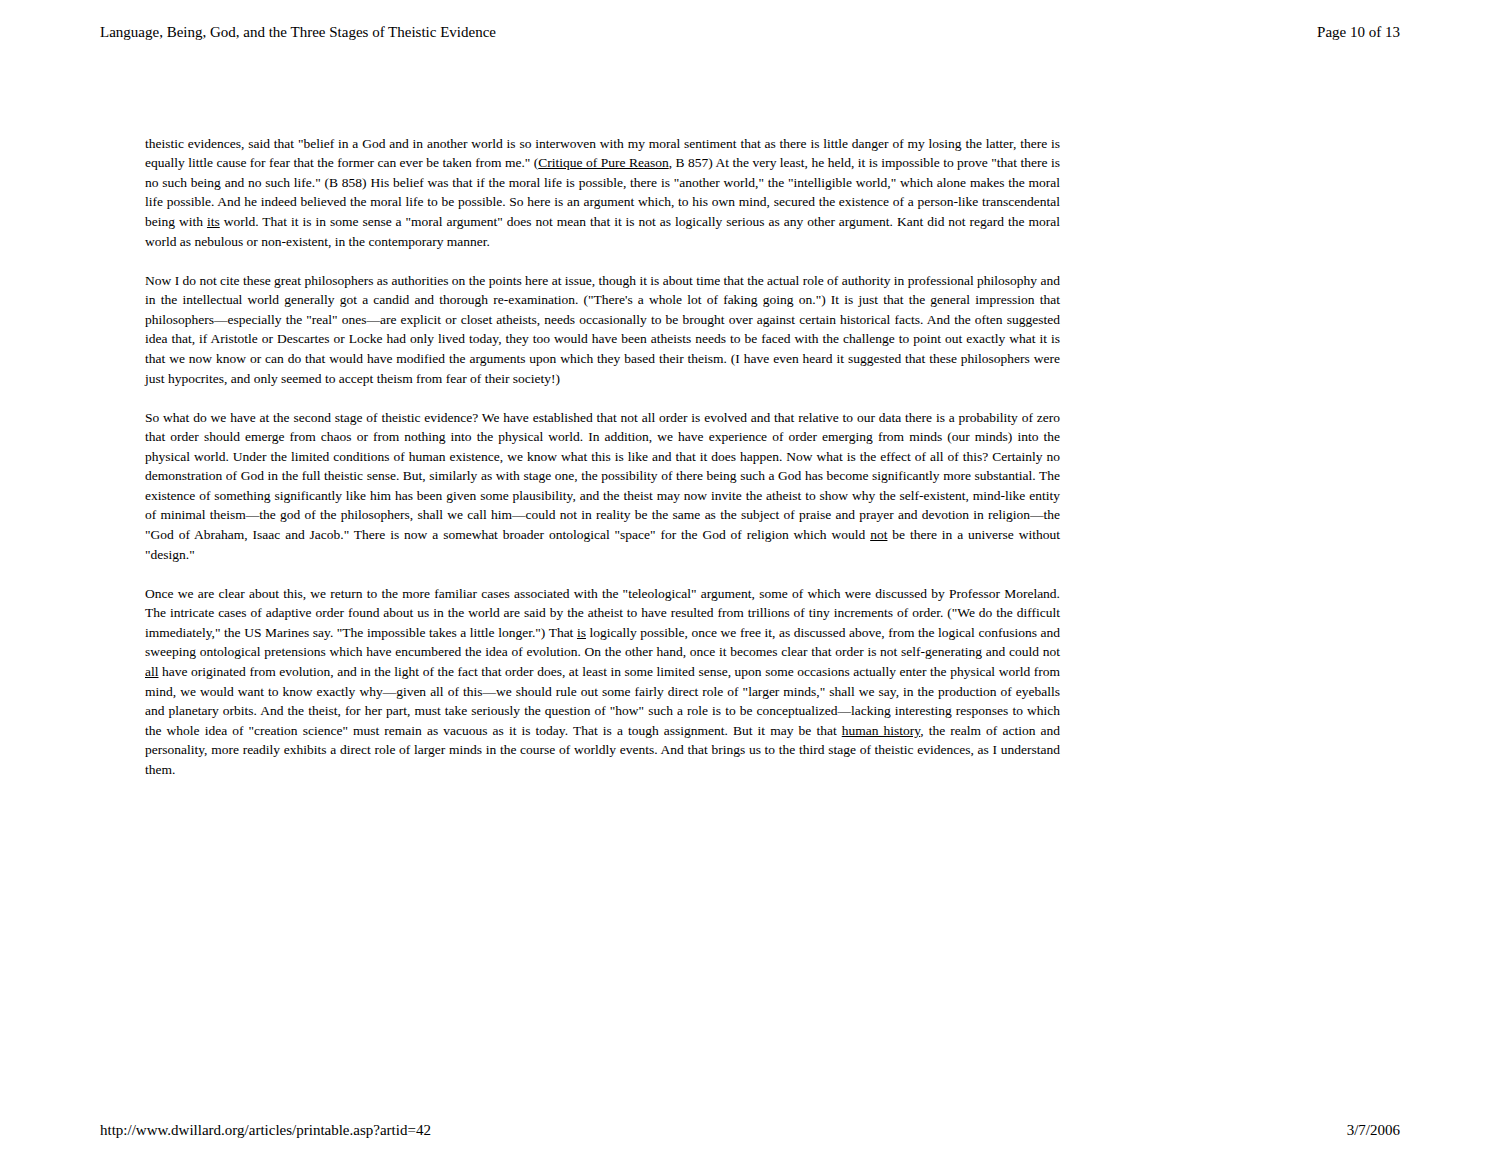Language, Being, God, and the Three Stages of Theistic Evidence
Page 10 of 13
theistic evidences, said that "belief in a God and in another world is so interwoven with my moral sentiment that as there is little danger of my losing the latter, there is equally little cause for fear that the former can ever be taken from me." (Critique of Pure Reason, B 857) At the very least, he held, it is impossible to prove "that there is no such being and no such life." (B 858) His belief was that if the moral life is possible, there is "another world," the "intelligible world," which alone makes the moral life possible. And he indeed believed the moral life to be possible. So here is an argument which, to his own mind, secured the existence of a person-like transcendental being with its world. That it is in some sense a "moral argument" does not mean that it is not as logically serious as any other argument. Kant did not regard the moral world as nebulous or non-existent, in the contemporary manner.
Now I do not cite these great philosophers as authorities on the points here at issue, though it is about time that the actual role of authority in professional philosophy and in the intellectual world generally got a candid and thorough re-examination. ("There's a whole lot of faking going on.") It is just that the general impression that philosophers—especially the "real" ones—are explicit or closet atheists, needs occasionally to be brought over against certain historical facts. And the often suggested idea that, if Aristotle or Descartes or Locke had only lived today, they too would have been atheists needs to be faced with the challenge to point out exactly what it is that we now know or can do that would have modified the arguments upon which they based their theism. (I have even heard it suggested that these philosophers were just hypocrites, and only seemed to accept theism from fear of their society!)
So what do we have at the second stage of theistic evidence? We have established that not all order is evolved and that relative to our data there is a probability of zero that order should emerge from chaos or from nothing into the physical world. In addition, we have experience of order emerging from minds (our minds) into the physical world. Under the limited conditions of human existence, we know what this is like and that it does happen. Now what is the effect of all of this? Certainly no demonstration of God in the full theistic sense. But, similarly as with stage one, the possibility of there being such a God has become significantly more substantial. The existence of something significantly like him has been given some plausibility, and the theist may now invite the atheist to show why the self-existent, mind-like entity of minimal theism—the god of the philosophers, shall we call him—could not in reality be the same as the subject of praise and prayer and devotion in religion—the "God of Abraham, Isaac and Jacob." There is now a somewhat broader ontological "space" for the God of religion which would not be there in a universe without "design."
Once we are clear about this, we return to the more familiar cases associated with the "teleological" argument, some of which were discussed by Professor Moreland. The intricate cases of adaptive order found about us in the world are said by the atheist to have resulted from trillions of tiny increments of order. ("We do the difficult immediately," the US Marines say. "The impossible takes a little longer.") That is logically possible, once we free it, as discussed above, from the logical confusions and sweeping ontological pretensions which have encumbered the idea of evolution. On the other hand, once it becomes clear that order is not self-generating and could not all have originated from evolution, and in the light of the fact that order does, at least in some limited sense, upon some occasions actually enter the physical world from mind, we would want to know exactly why—given all of this—we should rule out some fairly direct role of "larger minds," shall we say, in the production of eyeballs and planetary orbits. And the theist, for her part, must take seriously the question of "how" such a role is to be conceptualized—lacking interesting responses to which the whole idea of "creation science" must remain as vacuous as it is today. That is a tough assignment. But it may be that human history, the realm of action and personality, more readily exhibits a direct role of larger minds in the course of worldly events. And that brings us to the third stage of theistic evidences, as I understand them.
http://www.dwillard.org/articles/printable.asp?artid=42
3/7/2006